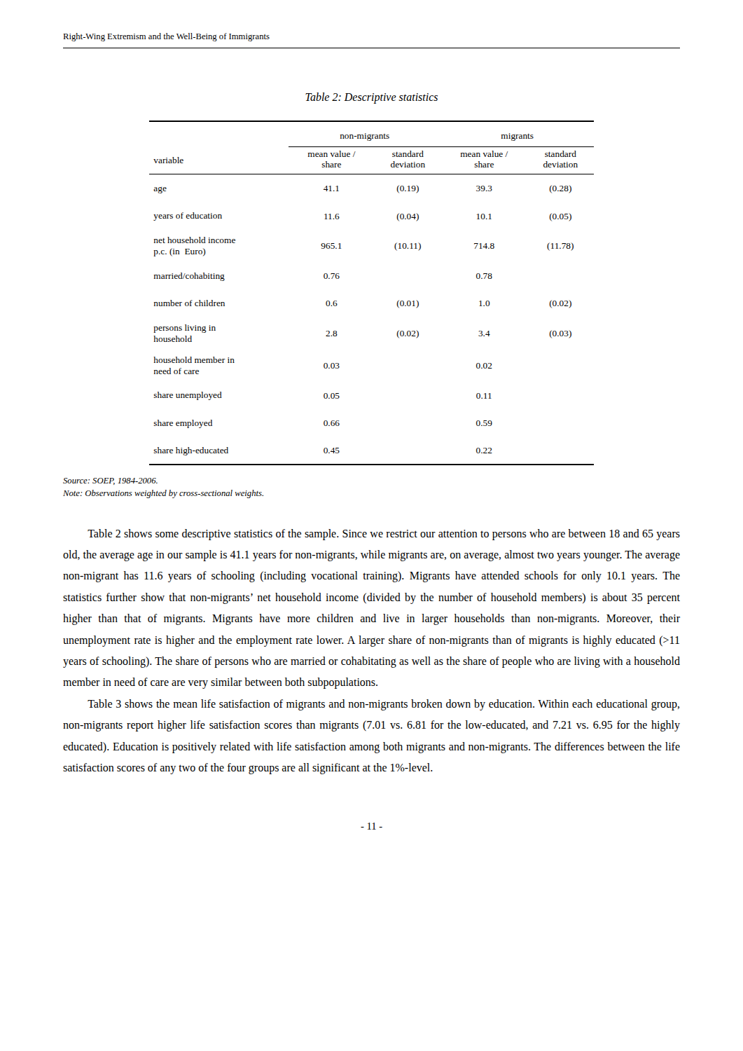Right-Wing Extremism and the Well-Being of Immigrants
Table 2: Descriptive statistics
| variable | non-migrants | migrants |
| --- | --- | --- |
| mean value / share | standard deviation | mean value / share | standard deviation |
| age | 41.1 | (0.19) | 39.3 | (0.28) |
| years of education | 11.6 | (0.04) | 10.1 | (0.05) |
| net household income p.c. (in Euro) | 965.1 | (10.11) | 714.8 | (11.78) |
| married/cohabiting | 0.76 | | 0.78 | |
| number of children | 0.6 | (0.01) | 1.0 | (0.02) |
| persons living in household | 2.8 | (0.02) | 3.4 | (0.03) |
| household member in need of care | 0.03 | | 0.02 | |
| share unemployed | 0.05 | | 0.11 | |
| share employed | 0.66 | | 0.59 | |
| share high-educated | 0.45 | | 0.22 | |
Source: SOEP, 1984-2006. Note: Observations weighted by cross-sectional weights.
Table 2 shows some descriptive statistics of the sample. Since we restrict our attention to persons who are between 18 and 65 years old, the average age in our sample is 41.1 years for non-migrants, while migrants are, on average, almost two years younger. The average non-migrant has 11.6 years of schooling (including vocational training). Migrants have attended schools for only 10.1 years. The statistics further show that non-migrants’ net household income (divided by the number of household members) is about 35 percent higher than that of migrants. Migrants have more children and live in larger households than non-migrants. Moreover, their unemployment rate is higher and the employment rate lower. A larger share of non-migrants than of migrants is highly educated (>11 years of schooling). The share of persons who are married or cohabitating as well as the share of people who are living with a household member in need of care are very similar between both subpopulations.
Table 3 shows the mean life satisfaction of migrants and non-migrants broken down by education. Within each educational group, non-migrants report higher life satisfaction scores than migrants (7.01 vs. 6.81 for the low-educated, and 7.21 vs. 6.95 for the highly educated). Education is positively related with life satisfaction among both migrants and non-migrants. The differences between the life satisfaction scores of any two of the four groups are all significant at the 1%-level.
- 11 -